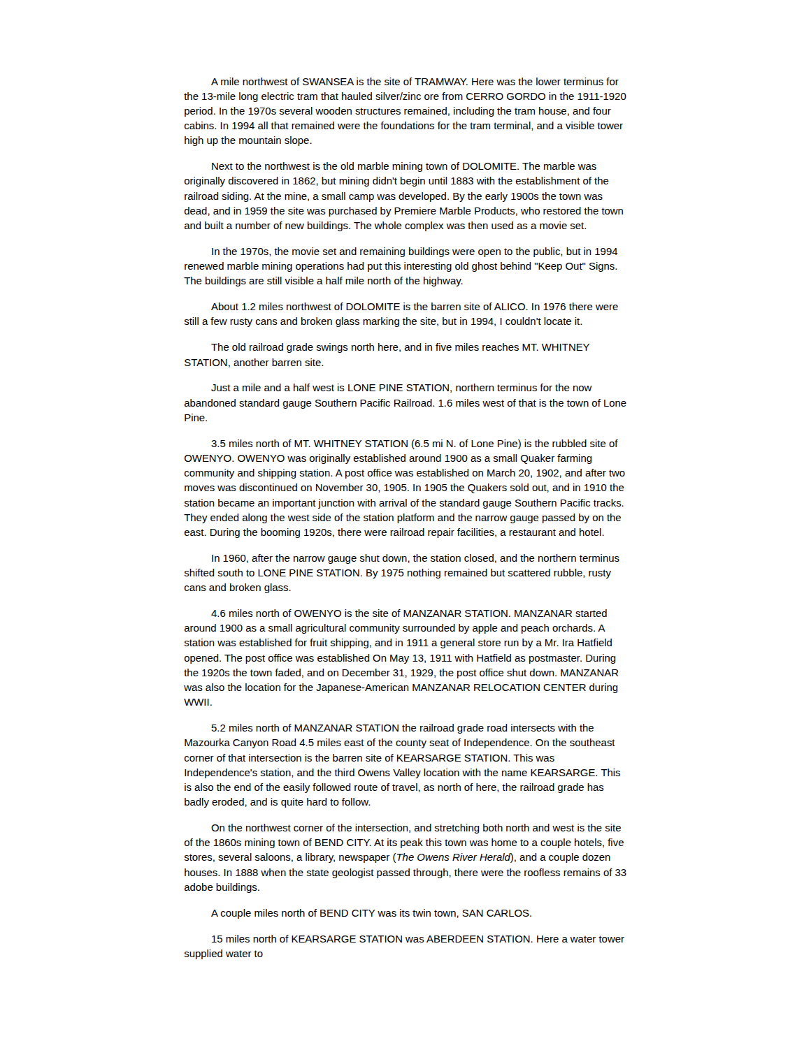A mile northwest of SWANSEA is the site of TRAMWAY. Here was the lower terminus for the 13-mile long electric tram that hauled silver/zinc ore from CERRO GORDO in the 1911-1920 period. In the 1970s several wooden structures remained, including the tram house, and four cabins. In 1994 all that remained were the foundations for the tram terminal, and a visible tower high up the mountain slope.
Next to the northwest is the old marble mining town of DOLOMITE. The marble was originally discovered in 1862, but mining didn't begin until 1883 with the establishment of the railroad siding. At the mine, a small camp was developed. By the early 1900s the town was dead, and in 1959 the site was purchased by Premiere Marble Products, who restored the town and built a number of new buildings. The whole complex was then used as a movie set.
In the 1970s, the movie set and remaining buildings were open to the public, but in 1994 renewed marble mining operations had put this interesting old ghost behind "Keep Out" Signs. The buildings are still visible a half mile north of the highway.
About 1.2 miles northwest of DOLOMITE is the barren site of ALICO. In 1976 there were still a few rusty cans and broken glass marking the site, but in 1994, I couldn't locate it.
The old railroad grade swings north here, and in five miles reaches MT. WHITNEY STATION, another barren site.
Just a mile and a half west is LONE PINE STATION, northern terminus for the now abandoned standard gauge Southern Pacific Railroad. 1.6 miles west of that is the town of Lone Pine.
3.5 miles north of MT. WHITNEY STATION (6.5 mi N. of Lone Pine) is the rubbled site of OWENYO. OWENYO was originally established around 1900 as a small Quaker farming community and shipping station. A post office was established on March 20, 1902, and after two moves was discontinued on November 30, 1905. In 1905 the Quakers sold out, and in 1910 the station became an important junction with arrival of the standard gauge Southern Pacific tracks. They ended along the west side of the station platform and the narrow gauge passed by on the east. During the booming 1920s, there were railroad repair facilities, a restaurant and hotel.
In 1960, after the narrow gauge shut down, the station closed, and the northern terminus shifted south to LONE PINE STATION. By 1975 nothing remained but scattered rubble, rusty cans and broken glass.
4.6 miles north of OWENYO is the site of MANZANAR STATION. MANZANAR started around 1900 as a small agricultural community surrounded by apple and peach orchards. A station was established for fruit shipping, and in 1911 a general store run by a Mr. Ira Hatfield opened. The post office was established On May 13, 1911 with Hatfield as postmaster. During the 1920s the town faded, and on December 31, 1929, the post office shut down. MANZANAR was also the location for the Japanese-American MANZANAR RELOCATION CENTER during WWII.
5.2 miles north of MANZANAR STATION the railroad grade road intersects with the Mazourka Canyon Road 4.5 miles east of the county seat of Independence. On the southeast corner of that intersection is the barren site of KEARSARGE STATION. This was Independence's station, and the third Owens Valley location with the name KEARSARGE. This is also the end of the easily followed route of travel, as north of here, the railroad grade has badly eroded, and is quite hard to follow.
On the northwest corner of the intersection, and stretching both north and west is the site of the 1860s mining town of BEND CITY. At its peak this town was home to a couple hotels, five stores, several saloons, a library, newspaper (The Owens River Herald), and a couple dozen houses. In 1888 when the state geologist passed through, there were the roofless remains of 33 adobe buildings.
A couple miles north of BEND CITY was its twin town, SAN CARLOS.
15 miles north of KEARSARGE STATION was ABERDEEN STATION. Here a water tower supplied water to